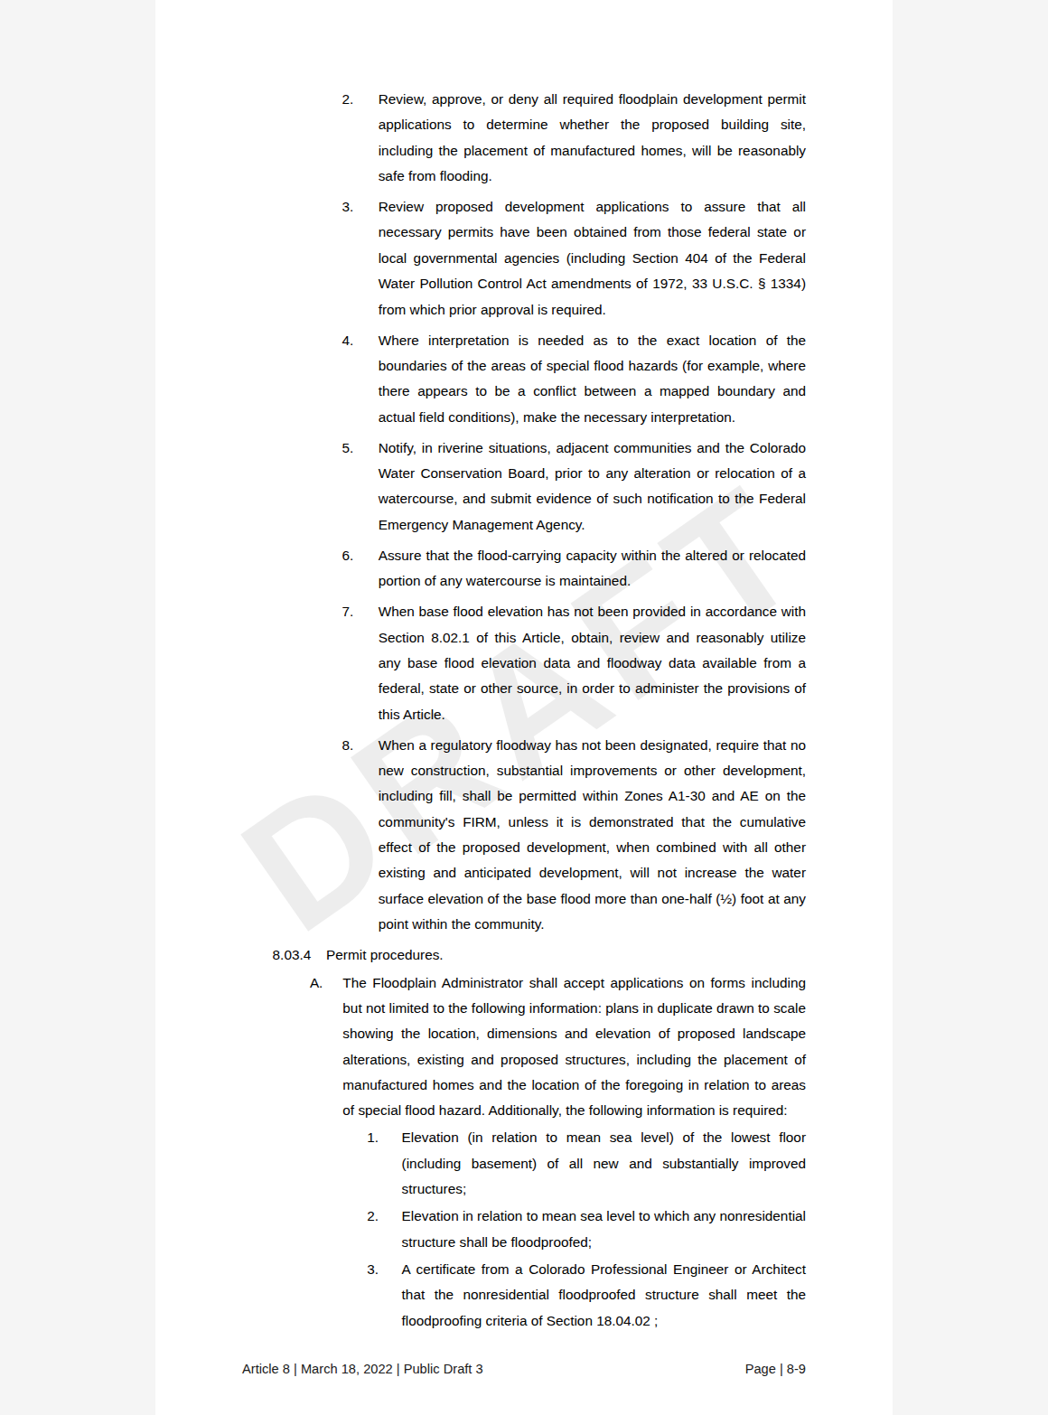2. Review, approve, or deny all required floodplain development permit applications to determine whether the proposed building site, including the placement of manufactured homes, will be reasonably safe from flooding.
3. Review proposed development applications to assure that all necessary permits have been obtained from those federal state or local governmental agencies (including Section 404 of the Federal Water Pollution Control Act amendments of 1972, 33 U.S.C. § 1334) from which prior approval is required.
4. Where interpretation is needed as to the exact location of the boundaries of the areas of special flood hazards (for example, where there appears to be a conflict between a mapped boundary and actual field conditions), make the necessary interpretation.
5. Notify, in riverine situations, adjacent communities and the Colorado Water Conservation Board, prior to any alteration or relocation of a watercourse, and submit evidence of such notification to the Federal Emergency Management Agency.
6. Assure that the flood-carrying capacity within the altered or relocated portion of any watercourse is maintained.
7. When base flood elevation has not been provided in accordance with Section 8.02.1 of this Article, obtain, review and reasonably utilize any base flood elevation data and floodway data available from a federal, state or other source, in order to administer the provisions of this Article.
8. When a regulatory floodway has not been designated, require that no new construction, substantial improvements or other development, including fill, shall be permitted within Zones A1-30 and AE on the community's FIRM, unless it is demonstrated that the cumulative effect of the proposed development, when combined with all other existing and anticipated development, will not increase the water surface elevation of the base flood more than one-half (½) foot at any point within the community.
8.03.4 Permit procedures.
A. The Floodplain Administrator shall accept applications on forms including but not limited to the following information: plans in duplicate drawn to scale showing the location, dimensions and elevation of proposed landscape alterations, existing and proposed structures, including the placement of manufactured homes and the location of the foregoing in relation to areas of special flood hazard. Additionally, the following information is required:
1. Elevation (in relation to mean sea level) of the lowest floor (including basement) of all new and substantially improved structures;
2. Elevation in relation to mean sea level to which any nonresidential structure shall be floodproofed;
3. A certificate from a Colorado Professional Engineer or Architect that the nonresidential floodproofed structure shall meet the floodproofing criteria of Section 18.04.02 ;
Article 8 | March 18, 2022 | Public Draft 3
Page | 8-9